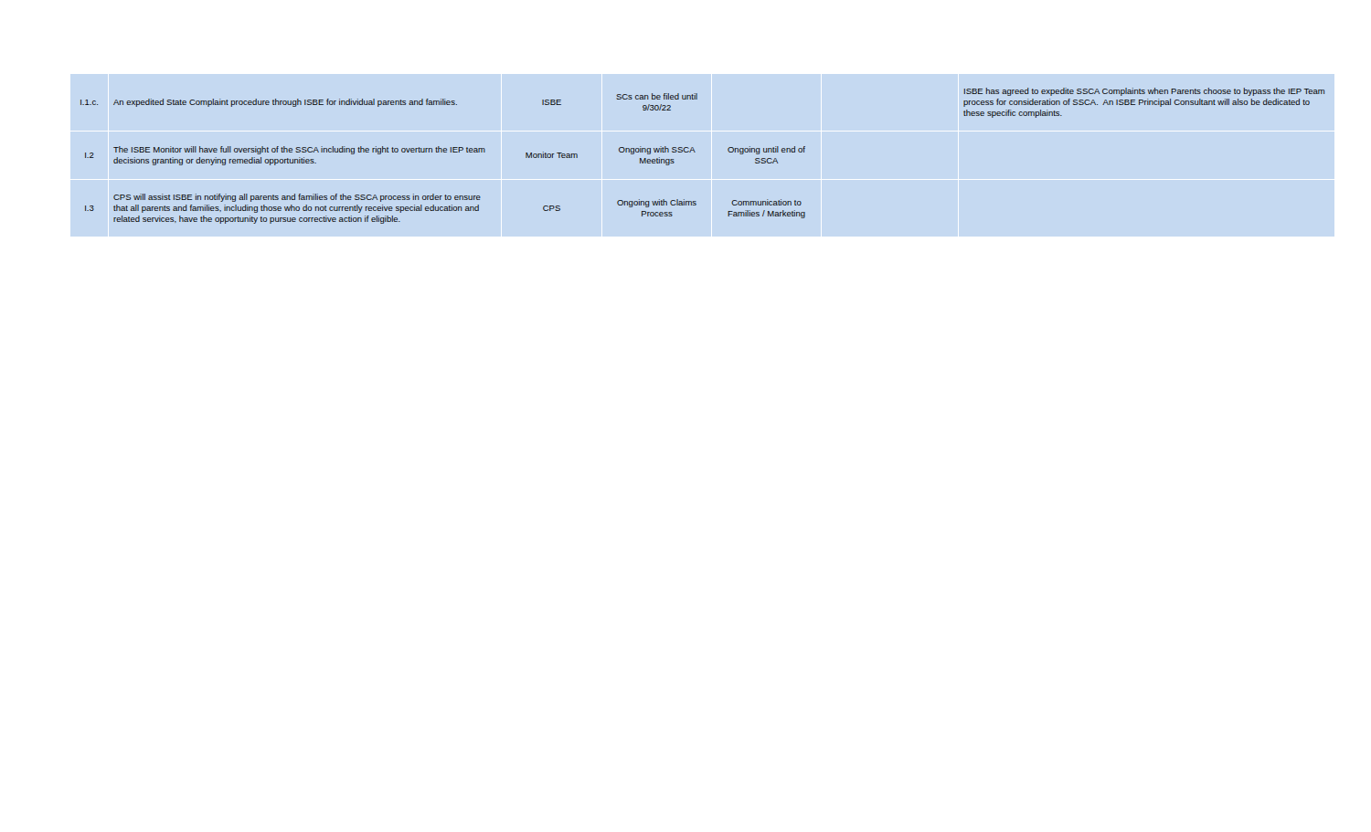| | | I.1.c. | An expedited State Complaint procedure through ISBE for individual parents and families. | ISBE | SCs can be filed until 9/30/22 | | | ISBE has agreed to expedite SSCA Complaints when Parents choose to bypass the IEP Team process for consideration of SSCA. An ISBE Principal Consultant will also be dedicated to these specific complaints. |
| | | I.2 | The ISBE Monitor will have full oversight of the SSCA including the right to overturn the IEP team decisions granting or denying remedial opportunities. | Monitor Team | Ongoing with SSCA Meetings | Ongoing until end of SSCA | | |
| | | I.3 | CPS will assist ISBE in notifying all parents and families of the SSCA process in order to ensure that all parents and families, including those who do not currently receive special education and related services, have the opportunity to pursue corrective action if eligible. | CPS | Ongoing with Claims Process | Communication to Families / Marketing | | |